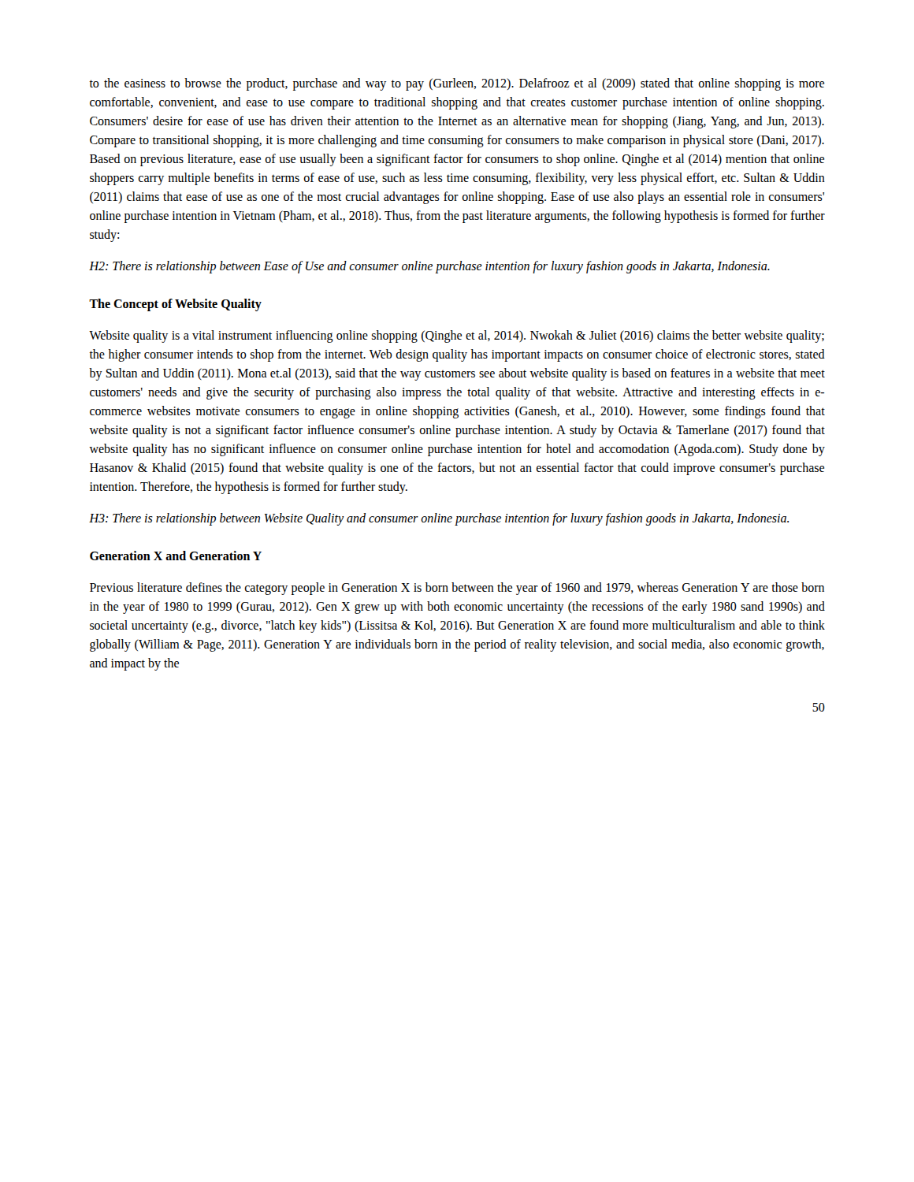to the easiness to browse the product, purchase and way to pay (Gurleen, 2012). Delafrooz et al (2009) stated that online shopping is more comfortable, convenient, and ease to use compare to traditional shopping and that creates customer purchase intention of online shopping. Consumers' desire for ease of use has driven their attention to the Internet as an alternative mean for shopping (Jiang, Yang, and Jun, 2013). Compare to transitional shopping, it is more challenging and time consuming for consumers to make comparison in physical store (Dani, 2017). Based on previous literature, ease of use usually been a significant factor for consumers to shop online. Qinghe et al (2014) mention that online shoppers carry multiple benefits in terms of ease of use, such as less time consuming, flexibility, very less physical effort, etc. Sultan & Uddin (2011) claims that ease of use as one of the most crucial advantages for online shopping. Ease of use also plays an essential role in consumers' online purchase intention in Vietnam (Pham, et al., 2018). Thus, from the past literature arguments, the following hypothesis is formed for further study:
H2: There is relationship between Ease of Use and consumer online purchase intention for luxury fashion goods in Jakarta, Indonesia.
The Concept of Website Quality
Website quality is a vital instrument influencing online shopping (Qinghe et al, 2014). Nwokah & Juliet (2016) claims the better website quality; the higher consumer intends to shop from the internet. Web design quality has important impacts on consumer choice of electronic stores, stated by Sultan and Uddin (2011). Mona et.al (2013), said that the way customers see about website quality is based on features in a website that meet customers' needs and give the security of purchasing also impress the total quality of that website. Attractive and interesting effects in e-commerce websites motivate consumers to engage in online shopping activities (Ganesh, et al., 2010). However, some findings found that website quality is not a significant factor influence consumer's online purchase intention. A study by Octavia & Tamerlane (2017) found that website quality has no significant influence on consumer online purchase intention for hotel and accomodation (Agoda.com). Study done by Hasanov & Khalid (2015) found that website quality is one of the factors, but not an essential factor that could improve consumer's purchase intention. Therefore, the hypothesis is formed for further study.
H3: There is relationship between Website Quality and consumer online purchase intention for luxury fashion goods in Jakarta, Indonesia.
Generation X and Generation Y
Previous literature defines the category people in Generation X is born between the year of 1960 and 1979, whereas Generation Y are those born in the year of 1980 to 1999 (Gurau, 2012). Gen X grew up with both economic uncertainty (the recessions of the early 1980 sand 1990s) and societal uncertainty (e.g., divorce, "latch key kids") (Lissitsa & Kol, 2016). But Generation X are found more multiculturalism and able to think globally (William & Page, 2011). Generation Y are individuals born in the period of reality television, and social media, also economic growth, and impact by the
50